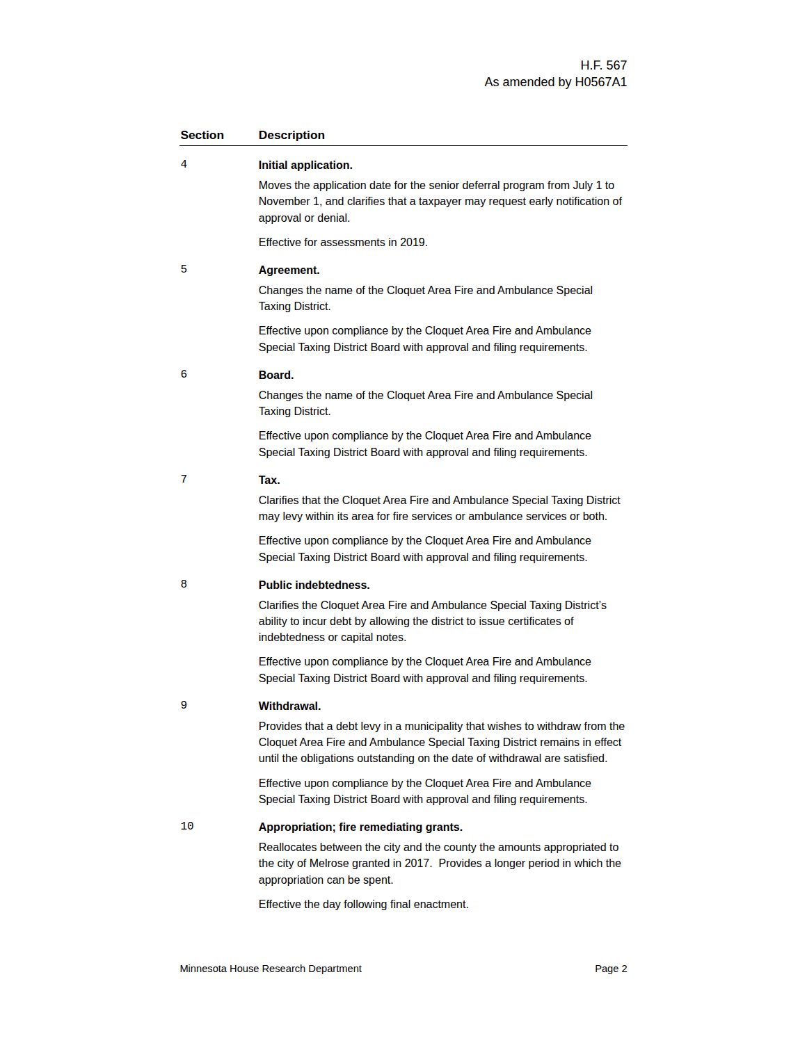H.F. 567
As amended by H0567A1
| Section | Description |
| --- | --- |
| 4 | Initial application. Moves the application date for the senior deferral program from July 1 to November 1, and clarifies that a taxpayer may request early notification of approval or denial. Effective for assessments in 2019. |
| 5 | Agreement. Changes the name of the Cloquet Area Fire and Ambulance Special Taxing District. Effective upon compliance by the Cloquet Area Fire and Ambulance Special Taxing District Board with approval and filing requirements. |
| 6 | Board. Changes the name of the Cloquet Area Fire and Ambulance Special Taxing District. Effective upon compliance by the Cloquet Area Fire and Ambulance Special Taxing District Board with approval and filing requirements. |
| 7 | Tax. Clarifies that the Cloquet Area Fire and Ambulance Special Taxing District may levy within its area for fire services or ambulance services or both. Effective upon compliance by the Cloquet Area Fire and Ambulance Special Taxing District Board with approval and filing requirements. |
| 8 | Public indebtedness. Clarifies the Cloquet Area Fire and Ambulance Special Taxing District’s ability to incur debt by allowing the district to issue certificates of indebtedness or capital notes. Effective upon compliance by the Cloquet Area Fire and Ambulance Special Taxing District Board with approval and filing requirements. |
| 9 | Withdrawal. Provides that a debt levy in a municipality that wishes to withdraw from the Cloquet Area Fire and Ambulance Special Taxing District remains in effect until the obligations outstanding on the date of withdrawal are satisfied. Effective upon compliance by the Cloquet Area Fire and Ambulance Special Taxing District Board with approval and filing requirements. |
| 10 | Appropriation; fire remediating grants. Reallocates between the city and the county the amounts appropriated to the city of Melrose granted in 2017. Provides a longer period in which the appropriation can be spent. Effective the day following final enactment. |
Minnesota House Research Department Page 2